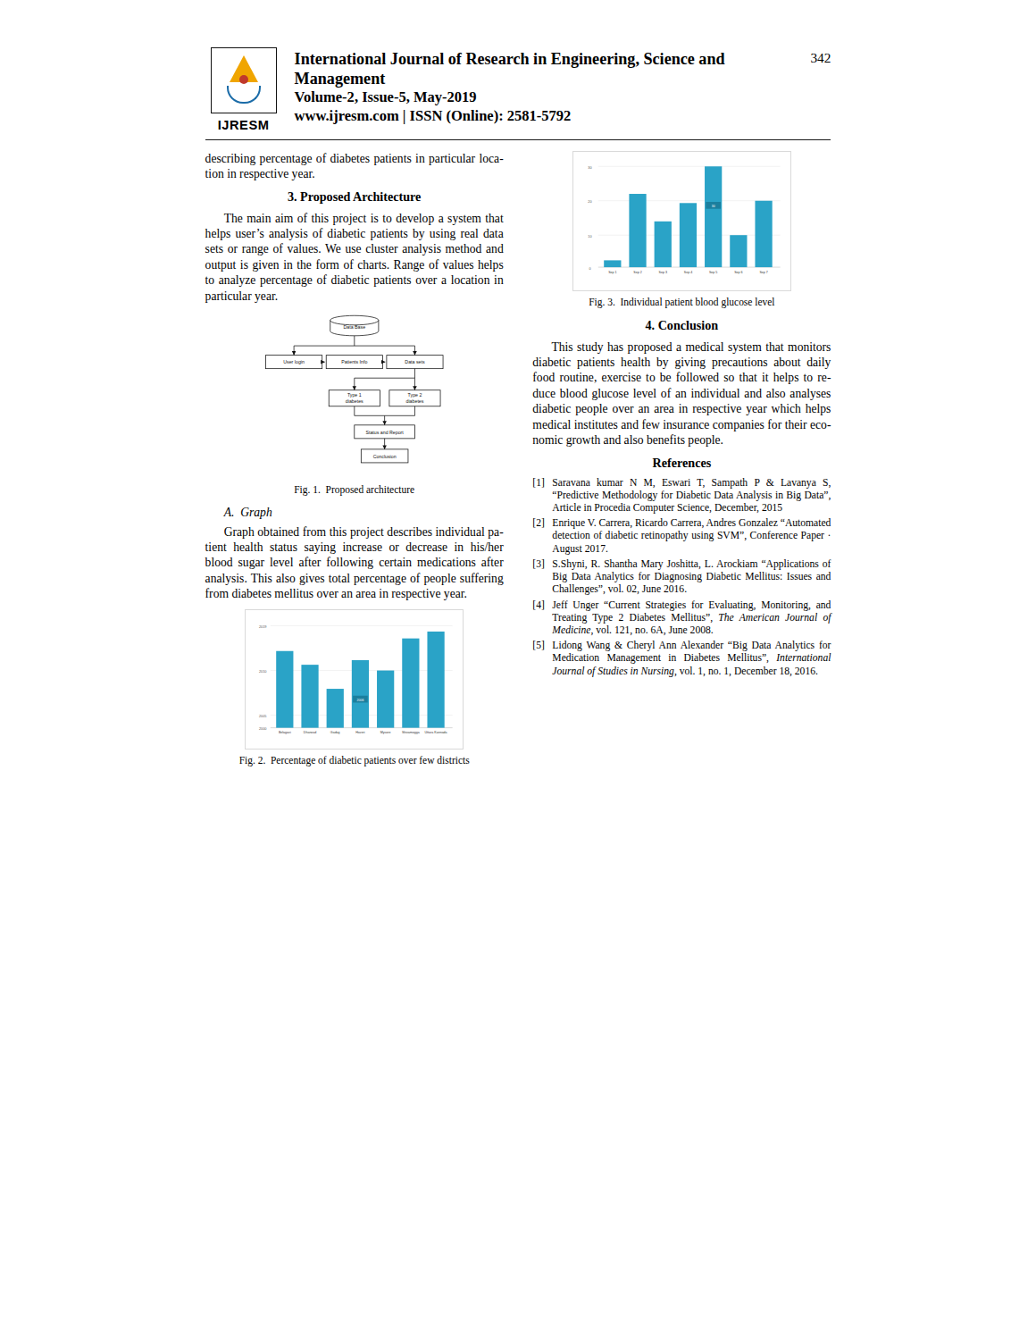IJRESM
International Journal of Research in Engineering, Science and Management
Volume-2, Issue-5, May-2019
www.ijresm.com | ISSN (Online): 2581-5792
342
describing percentage of diabetes patients in particular location in respective year.
3. Proposed Architecture
The main aim of this project is to develop a system that helps user’s analysis of diabetic patients by using real data sets or range of values. We use cluster analysis method and output is given in the form of charts. Range of values helps to analyze percentage of diabetic patients over a location in particular year.
Data Base User login Patients Info Data sets Type 1 diabetes Type 2 diabetes Status and Report Conclusion
Fig. 1. Proposed architecture
A. Graph
Graph obtained from this project describes individual patient health status saying increase or decrease in his/her blood sugar level after following certain medications after analysis. This also gives total percentage of people suffering from diabetes mellitus over an area in respective year.
2019 2010 2005 2000 2006 Belagavi Dharwad Gadag Haveri Mysore Shivamogga Uttara Kannada
Fig. 2. Percentage of diabetic patients over few districts
30 20 10 0 30 Sep 1 Sep 2 Sep 3 Sep 4 Sep 5 Sep 6 Sep 7
Fig. 3. Individual patient blood glucose level
4. Conclusion
This study has proposed a medical system that monitors diabetic patients health by giving precautions about daily food routine, exercise to be followed so that it helps to reduce blood glucose level of an individual and also analyses diabetic people over an area in respective year which helps medical institutes and few insurance companies for their economic growth and also benefits people.
References
Saravana kumar N M, Eswari T, Sampath P & Lavanya S, “Predictive Methodology for Diabetic Data Analysis in Big Data”, Article in Procedia Computer Science, December, 2015
Enrique V. Carrera, Ricardo Carrera, Andres Gonzalez “Automated detection of diabetic retinopathy using SVM”, Conference Paper · August 2017.
S.Shyni, R. Shantha Mary Joshitta, L. Arockiam “Applications of Big Data Analytics for Diagnosing Diabetic Mellitus: Issues and Challenges”, vol. 02, June 2016.
Jeff Unger “Current Strategies for Evaluating, Monitoring, and Treating Type 2 Diabetes Mellitus”, The American Journal of Medicine, vol. 121, no. 6A, June 2008.
Lidong Wang & Cheryl Ann Alexander “Big Data Analytics for Medication Management in Diabetes Mellitus”, International Journal of Studies in Nursing, vol. 1, no. 1, December 18, 2016.